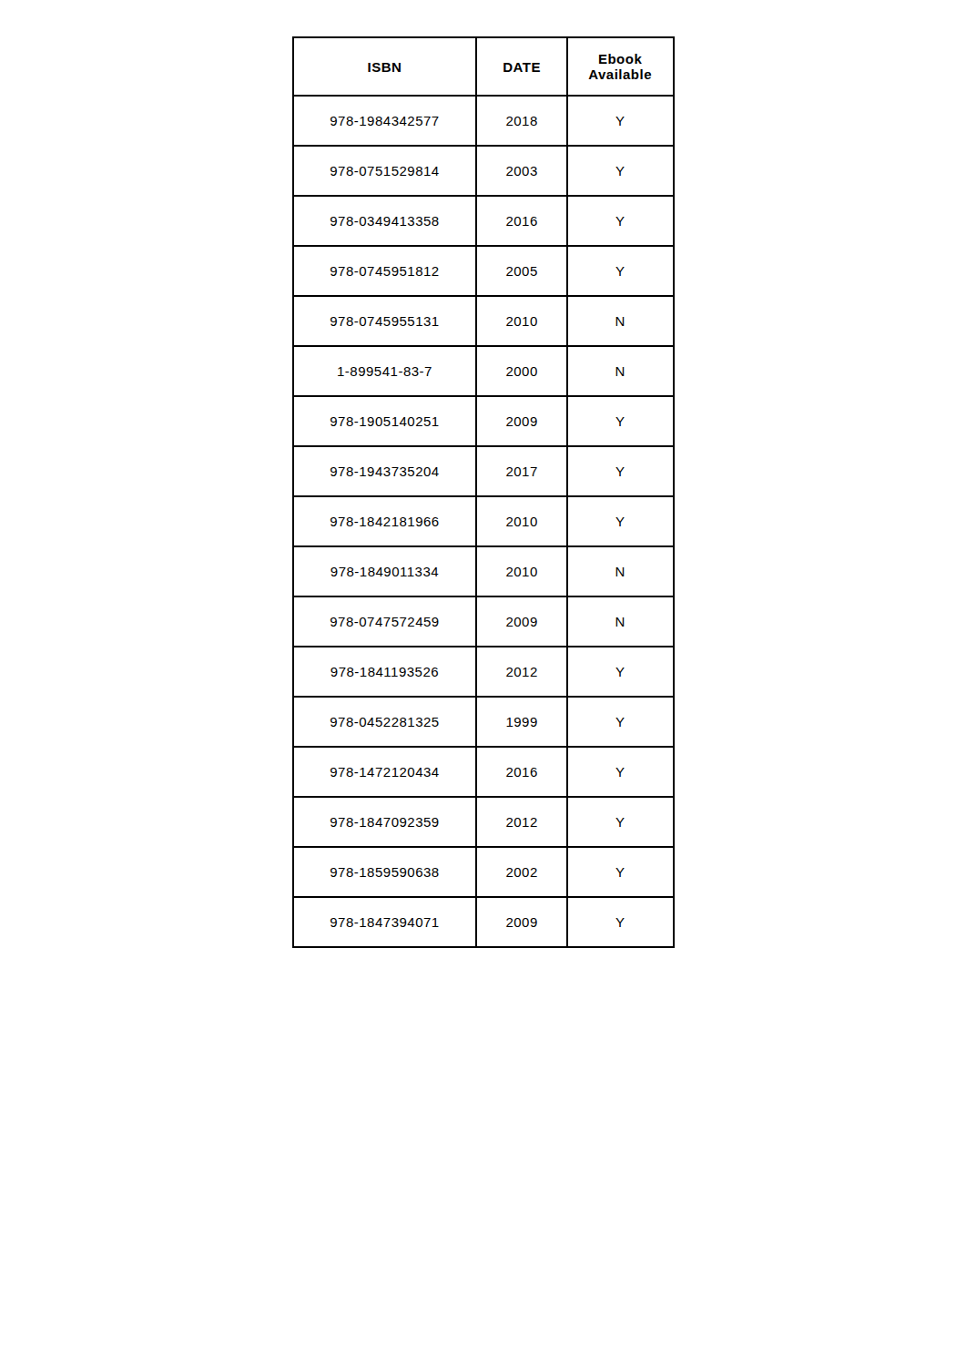| ISBN | DATE | Ebook Available |
| --- | --- | --- |
| 978-1984342577 | 2018 | Y |
| 978-0751529814 | 2003 | Y |
| 978-0349413358 | 2016 | Y |
| 978-0745951812 | 2005 | Y |
| 978-0745955131 | 2010 | N |
| 1-899541-83-7 | 2000 | N |
| 978-1905140251 | 2009 | Y |
| 978-1943735204 | 2017 | Y |
| 978-1842181966 | 2010 | Y |
| 978-1849011334 | 2010 | N |
| 978-0747572459 | 2009 | N |
| 978-1841193526 | 2012 | Y |
| 978-0452281325 | 1999 | Y |
| 978-1472120434 | 2016 | Y |
| 978-1847092359 | 2012 | Y |
| 978-1859590638 | 2002 | Y |
| 978-1847394071 | 2009 | Y |